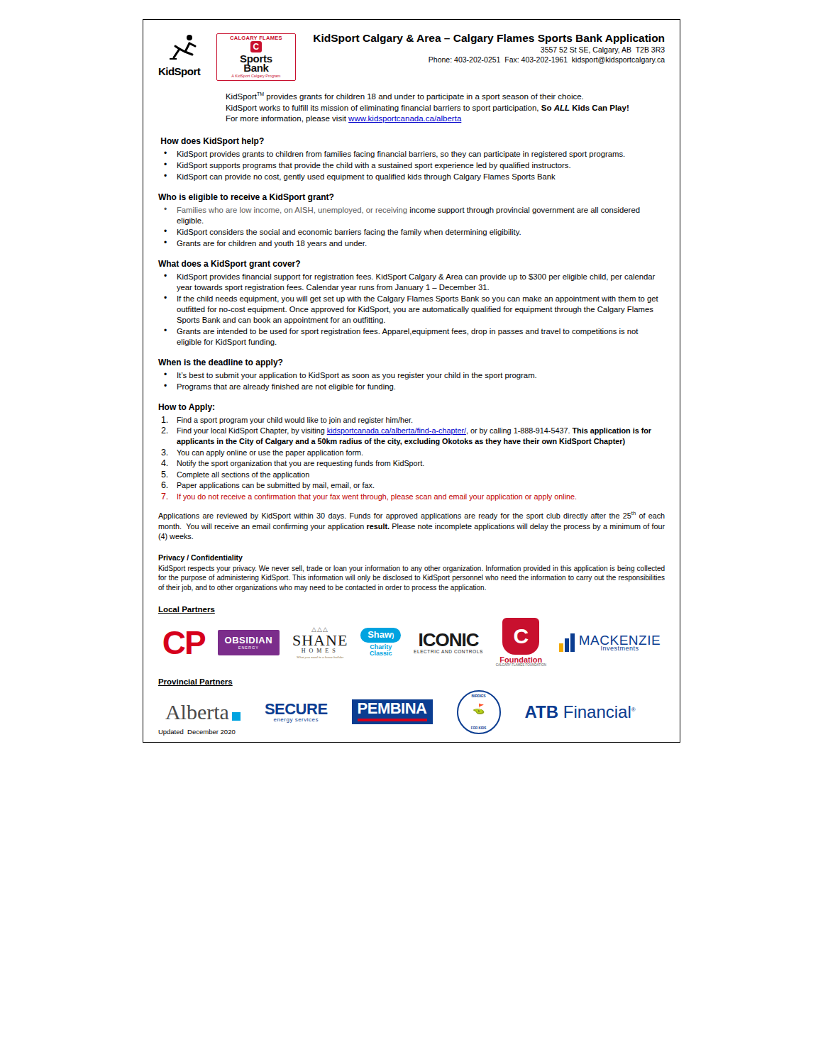KidSport
CALGARY FLAMES
C
Sports
Bank
A KidSport Calgary Program
KidSport Calgary & Area – Calgary Flames Sports Bank Application
3557 52 St SE, Calgary, AB T2B 3R3
Phone: 403-202-0251 Fax: 403-202-1961 kidsport@kidsportcalgary.ca
KidSportTM provides grants for children 18 and under to participate in a sport season of their choice.
KidSport works to fulfill its mission of eliminating financial barriers to sport participation, So ALL Kids Can Play!
For more information, please visit www.kidsportcanada.ca/alberta
How does KidSport help?
KidSport provides grants to children from families facing financial barriers, so they can participate in registered sport programs.
KidSport supports programs that provide the child with a sustained sport experience led by qualified instructors.
KidSport can provide no cost, gently used equipment to qualified kids through Calgary Flames Sports Bank
Who is eligible to receive a KidSport grant?
Families who are low income, on AISH, unemployed, or receiving income support through provincial government are all considered eligible.
KidSport considers the social and economic barriers facing the family when determining eligibility.
Grants are for children and youth 18 years and under.
What does a KidSport grant cover?
KidSport provides financial support for registration fees. KidSport Calgary & Area can provide up to $300 per eligible child, per calendar year towards sport registration fees. Calendar year runs from January 1 – December 31.
If the child needs equipment, you will get set up with the Calgary Flames Sports Bank so you can make an appointment with them to get outfitted for no-cost equipment. Once approved for KidSport, you are automatically qualified for equipment through the Calgary Flames Sports Bank and can book an appointment for an outfitting.
Grants are intended to be used for sport registration fees. Apparel,equipment fees, drop in passes and travel to competitions is not eligible for KidSport funding.
When is the deadline to apply?
It’s best to submit your application to KidSport as soon as you register your child in the sport program.
Programs that are already finished are not eligible for funding.
How to Apply:
Find a sport program your child would like to join and register him/her.
Find your local KidSport Chapter, by visiting kidsportcanada.ca/alberta/find-a-chapter/, or by calling 1-888-914-5437. This application is for applicants in the City of Calgary and a 50km radius of the city, excluding Okotoks as they have their own KidSport Chapter)
You can apply online or use the paper application form.
Notify the sport organization that you are requesting funds from KidSport.
Complete all sections of the application
Paper applications can be submitted by mail, email, or fax.
If you do not receive a confirmation that your fax went through, please scan and email your application or apply online.
Applications are reviewed by KidSport within 30 days. Funds for approved applications are ready for the sport club directly after the 25th of each month. You will receive an email confirming your application result. Please note incomplete applications will delay the process by a minimum of four (4) weeks.
Privacy / Confidentiality
KidSport respects your privacy. We never sell, trade or loan your information to any other organization. Information provided in this application is being collected for the purpose of administering KidSport. This information will only be disclosed to KidSport personnel who need the information to carry out the responsibilities of their job, and to other organizations who may need to be contacted in order to process the application.
Local Partners
CP
OBSIDIANENERGY
△△△
SHANE
HOMES
What you need in a home builder
Shaw)
Charity Classic
ICONIC
ELECTRIC AND CONTROLS
C
Foundation
CALGARY FLAMES FOUNDATION
MACKENZIE
Investments
Provincial Partners
Alberta
SECURE
energy services
PEMBINA
BIRDIES
⛳
FOR KIDS
ATB Financial®
Updated December 2020